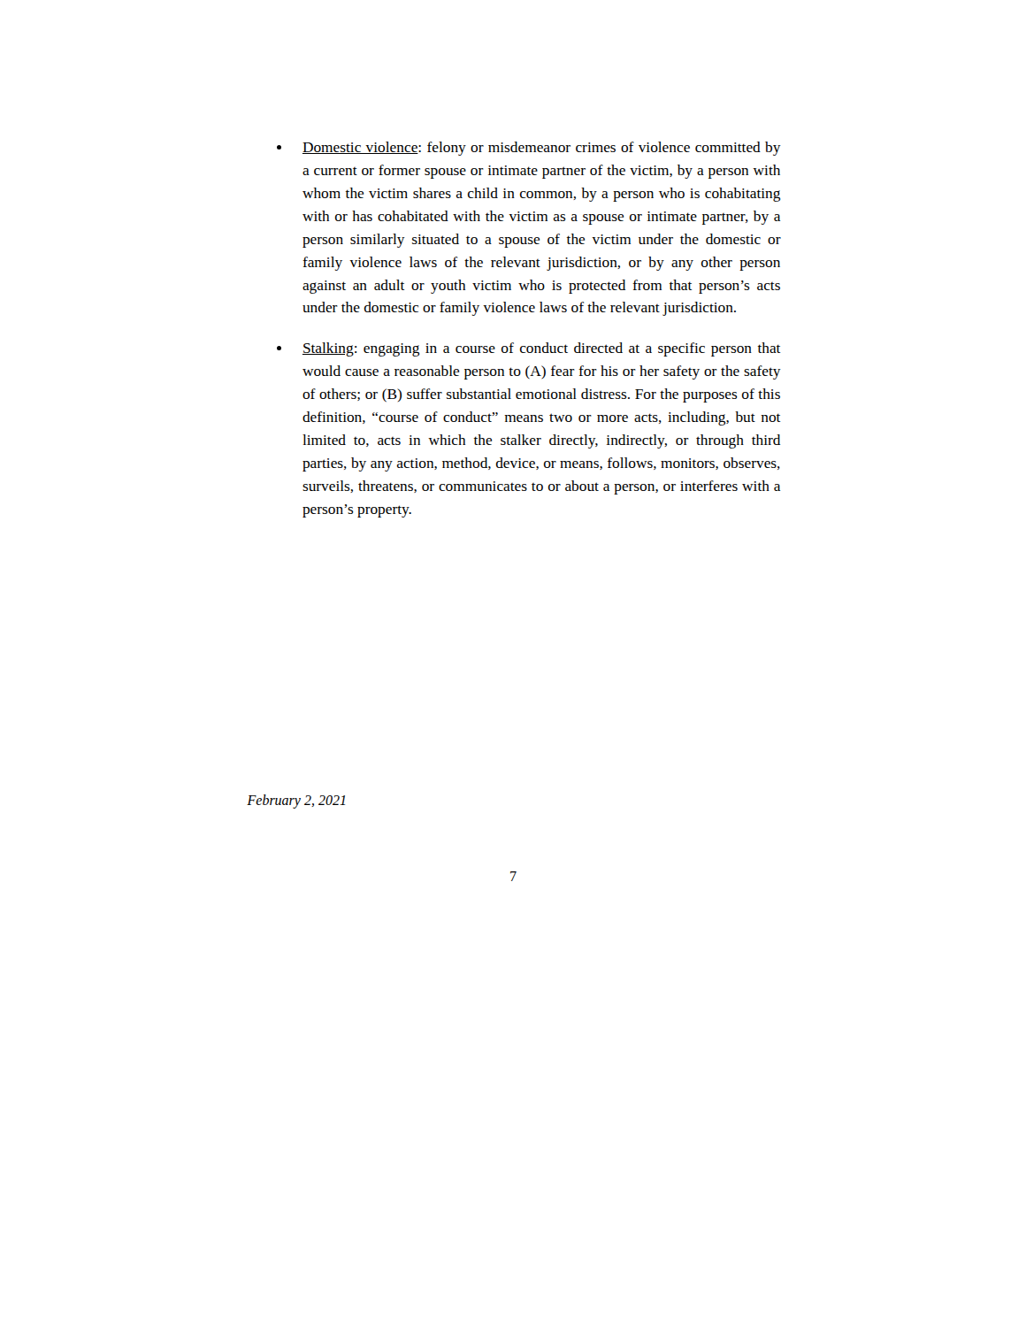Domestic violence: felony or misdemeanor crimes of violence committed by a current or former spouse or intimate partner of the victim, by a person with whom the victim shares a child in common, by a person who is cohabitating with or has cohabitated with the victim as a spouse or intimate partner, by a person similarly situated to a spouse of the victim under the domestic or family violence laws of the relevant jurisdiction, or by any other person against an adult or youth victim who is protected from that person’s acts under the domestic or family violence laws of the relevant jurisdiction.
Stalking: engaging in a course of conduct directed at a specific person that would cause a reasonable person to (A) fear for his or her safety or the safety of others; or (B) suffer substantial emotional distress. For the purposes of this definition, “course of conduct” means two or more acts, including, but not limited to, acts in which the stalker directly, indirectly, or through third parties, by any action, method, device, or means, follows, monitors, observes, surveils, threatens, or communicates to or about a person, or interferes with a person’s property.
February 2, 2021
7